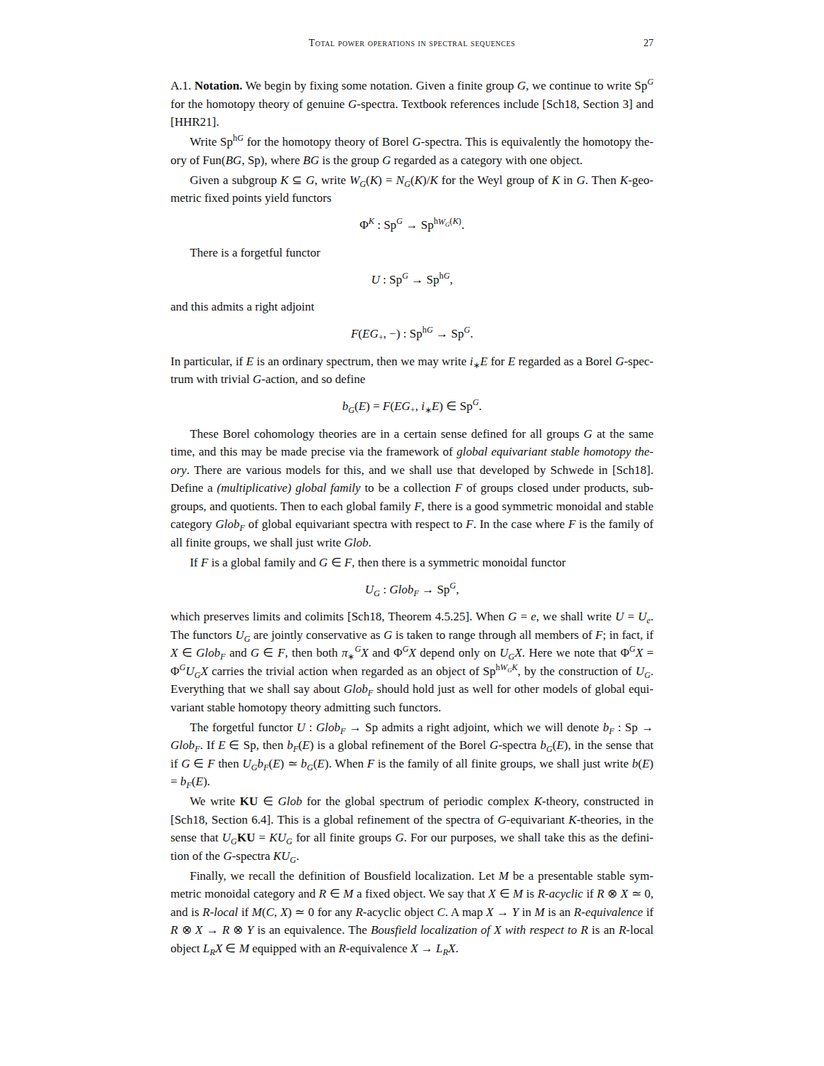Total power operations in spectral sequences 27
A.1. Notation. We begin by fixing some notation. Given a finite group G, we continue to write SpG for the homotopy theory of genuine G-spectra. Textbook references include [Sch18, Section 3] and [HHR21].
Write SphG for the homotopy theory of Borel G-spectra. This is equivalently the homotopy theory of Fun(BG, Sp), where BG is the group G regarded as a category with one object.
Given a subgroup K ⊆ G, write WG(K) = NG(K)/K for the Weyl group of K in G. Then K-geometric fixed points yield functors
ΦK : SpG → SphWG(K).
There is a forgetful functor
U : SpG → SphG,
and this admits a right adjoint
F(EG+, −) : SphG → SpG.
In particular, if E is an ordinary spectrum, then we may write i∗E for E regarded as a Borel G-spectrum with trivial G-action, and so define
bG(E) = F(EG+, i∗E) ∈ SpG.
These Borel cohomology theories are in a certain sense defined for all groups G at the same time, and this may be made precise via the framework of global equivariant stable homotopy theory. There are various models for this, and we shall use that developed by Schwede in [Sch18]. Define a (multiplicative) global family to be a collection F of groups closed under products, subgroups, and quotients. Then to each global family F, there is a good symmetric monoidal and stable category GlobF of global equivariant spectra with respect to F. In the case where F is the family of all finite groups, we shall just write Glob.
If F is a global family and G ∈ F, then there is a symmetric monoidal functor
UG : GlobF → SpG,
which preserves limits and colimits [Sch18, Theorem 4.5.25]. When G = e, we shall write U = Ue. The functors UG are jointly conservative as G is taken to range through all members of F; in fact, if X ∈ GlobF and G ∈ F, then both π∗GX and ΦGX depend only on UGX. Here we note that ΦGX = ΦGUGX carries the trivial action when regarded as an object of SphWGK, by the construction of UG. Everything that we shall say about GlobF should hold just as well for other models of global equivariant stable homotopy theory admitting such functors.
The forgetful functor U : GlobF → Sp admits a right adjoint, which we will denote bF : Sp → GlobF. If E ∈ Sp, then bF(E) is a global refinement of the Borel G-spectra bG(E), in the sense that if G ∈ F then UGbF(E) ≃ bG(E). When F is the family of all finite groups, we shall just write b(E) = bF(E).
We write KU ∈ Glob for the global spectrum of periodic complex K-theory, constructed in [Sch18, Section 6.4]. This is a global refinement of the spectra of G-equivariant K-theories, in the sense that UG KU = KUG for all finite groups G. For our purposes, we shall take this as the definition of the G-spectra KUG.
Finally, we recall the definition of Bousfield localization. Let M be a presentable stable symmetric monoidal category and R ∈ M a fixed object. We say that X ∈ M is R-acyclic if R ⊗ X ≃ 0, and is R-local if M(C, X) ≃ 0 for any R-acyclic object C. A map X → Y in M is an R-equivalence if R ⊗ X → R ⊗ Y is an equivalence. The Bousfield localization of X with respect to R is an R-local object LRX ∈ M equipped with an R-equivalence X → LRX.